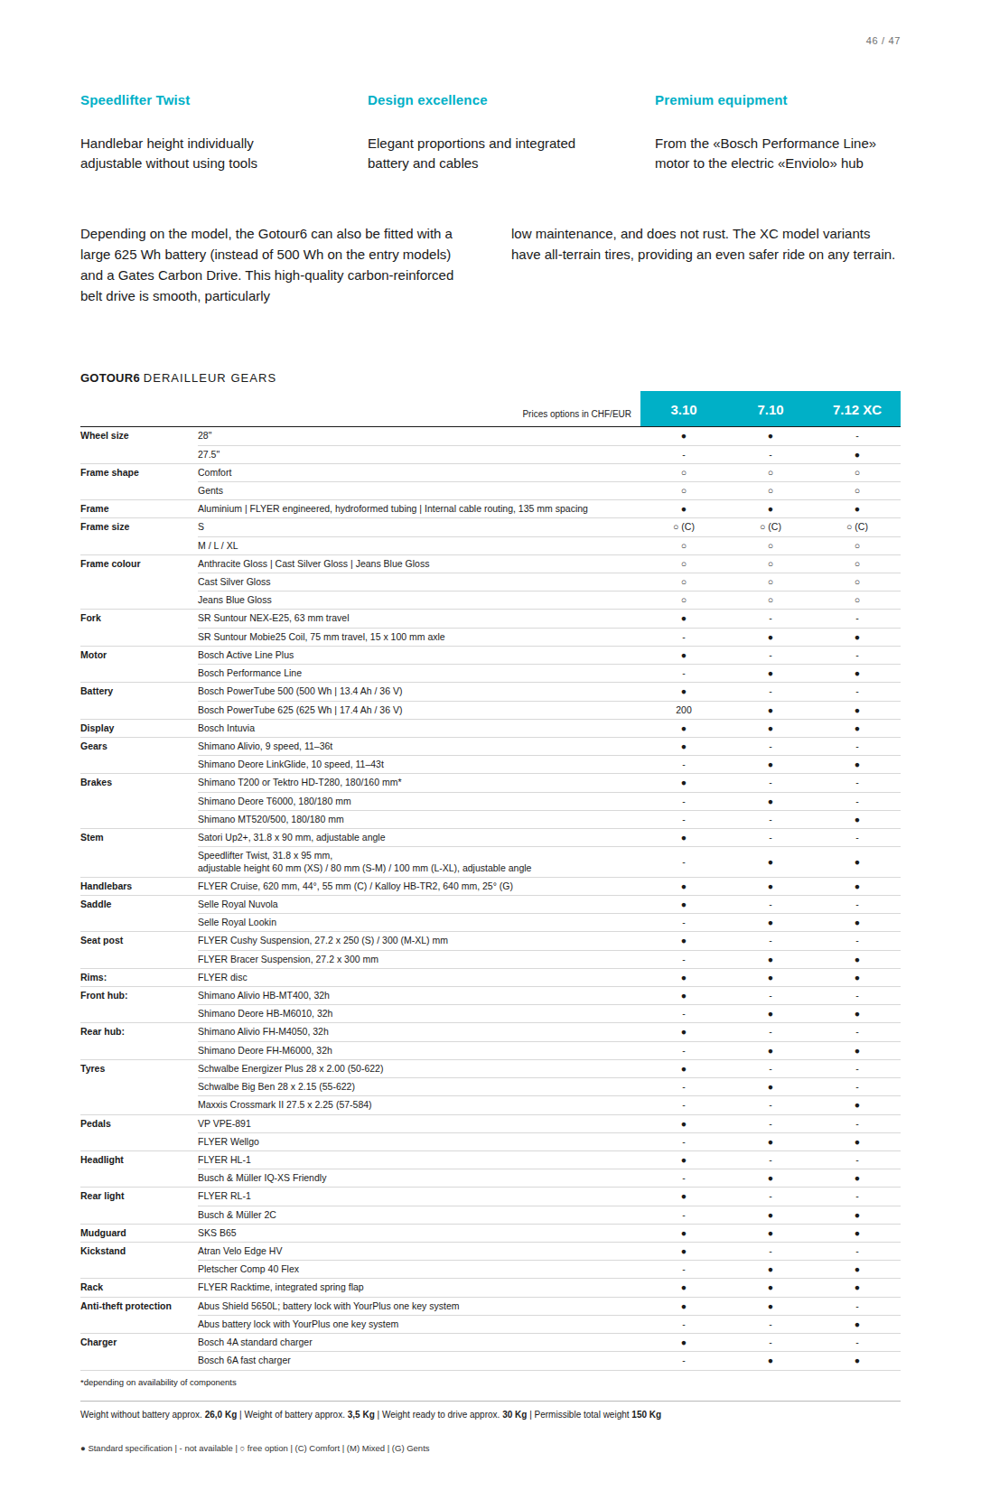46 / 47
Speedlifter Twist
Handlebar height individually adjustable without using tools
Design excellence
Elegant proportions and integrated battery and cables
Premium equipment
From the «Bosch Performance Line» motor to the electric «Enviolo» hub
Depending on the model, the Gotour6 can also be fitted with a large 625 Wh battery (instead of 500 Wh on the entry models) and a Gates Carbon Drive. This high-quality carbon-reinforced belt drive is smooth, particularly
low maintenance, and does not rust. The XC model variants have all-terrain tires, providing an even safer ride on any terrain.
GOTOUR6 DERAILLEUR GEARS
| Prices options in CHF/EUR | 3.10 | 7.10 | 7.12 XC |
| --- | --- | --- | --- |
| Wheel size | 28" | | | |
| 27.5" | | | |
| Frame shape | Comfort | | | |
| Gents | | | |
| Frame | Aluminium / FLYER engineered, hydroformed tubing / Internal cable routing, 135 mm spacing | | | |
| Frame size | S | ○ (C) | ○ (C) | ○ (C) |
| M / L / XL | | | |
| Frame colour | Anthracite Gloss / Cast Silver Gloss / Jeans Blue Gloss | | | |
| Cast Silver Gloss | | | |
| Jeans Blue Gloss | | | |
| Fork | SR Suntour NEX-E25, 63 mm travel | | | |
| SR Suntour Mobie25 Coil, 75 mm travel, 15 x 100 mm axle | | | |
| Motor | Bosch Active Line Plus | | | |
| Bosch Performance Line | | | |
| Battery | Bosch PowerTube 500 (500 Wh / 13.4 Ah / 36 V) | | | |
| Bosch PowerTube 625 (625 Wh / 17.4 Ah / 36 V) | 200 | | |
| Display | Bosch Intuvia | | | |
| Gears | Shimano Alivio, 9 speed, 11–36t | | | |
| Shimano Deore LinkGlide, 10 speed, 11–43t | | | |
| Brakes | Shimano T200 or Tektro HD-T280, 180/160 mm* | | | |
| Shimano Deore T6000, 180/180 mm | | | |
| Shimano MT520/500, 180/180 mm | | | |
| Stem | Satori Up2+, 31.8 x 90 mm, adjustable angle | | | |
| Speedlifter Twist, 31.8 x 95 mm, adjustable height 60 mm (XS) / 80 mm (S-M) / 100 mm (L-XL), adjustable angle | | | |
| Handlebars | FLYER Cruise, 620 mm, 44°, 55 mm (C) / Kalloy HB-TR2, 640 mm, 25° (G) | | | |
| Saddle | Selle Royal Nuvola | | | |
| Selle Royal Lookin | | | |
| Seat post | FLYER Cushy Suspension, 27.2 x 250 (S) / 300 (M-XL) mm | | | |
| FLYER Bracer Suspension, 27.2 x 300 mm | | | |
| Rims: | FLYER disc | | | |
| Front hub: | Shimano Alivio HB-MT400, 32h | | | |
| Shimano Deore HB-M6010, 32h | | | |
| Rear hub: | Shimano Alivio FH-M4050, 32h | | | |
| Shimano Deore FH-M6000, 32h | | | |
| Tyres | Schwalbe Energizer Plus 28 x 2.00 (50-622) | | | |
| Schwalbe Big Ben 28 x 2.15 (55-622) | | | |
| Maxxis Crossmark II 27.5 x 2.25 (57-584) | | | |
| Pedals | VP VPE-891 | | | |
| FLYER Wellgo | | | |
| Headlight | FLYER HL-1 | | | |
| Busch & Müller IQ-XS Friendly | | | |
| Rear light | FLYER RL-1 | | | |
| Busch & Müller 2C | | | |
| Mudguard | SKS B65 | | | |
| Kickstand | Atran Velo Edge HV | | | |
| Pletscher Comp 40 Flex | | | |
| Rack | FLYER Racktime, integrated spring flap | | | |
| Anti-theft protection | Abus Shield 5650L; battery lock with YourPlus one key system | | | |
| Abus battery lock with YourPlus one key system | | | |
| Charger | Bosch 4A standard charger | | | |
| Bosch 6A fast charger | | | |
*depending on availability of components
Weight without battery approx. 26,0 Kg | Weight of battery approx. 3,5 Kg | Weight ready to drive approx. 30 Kg | Permissible total weight 150 Kg
● Standard specification | - not available | ○ free option | (C) Comfort | (M) Mixed | (G) Gents